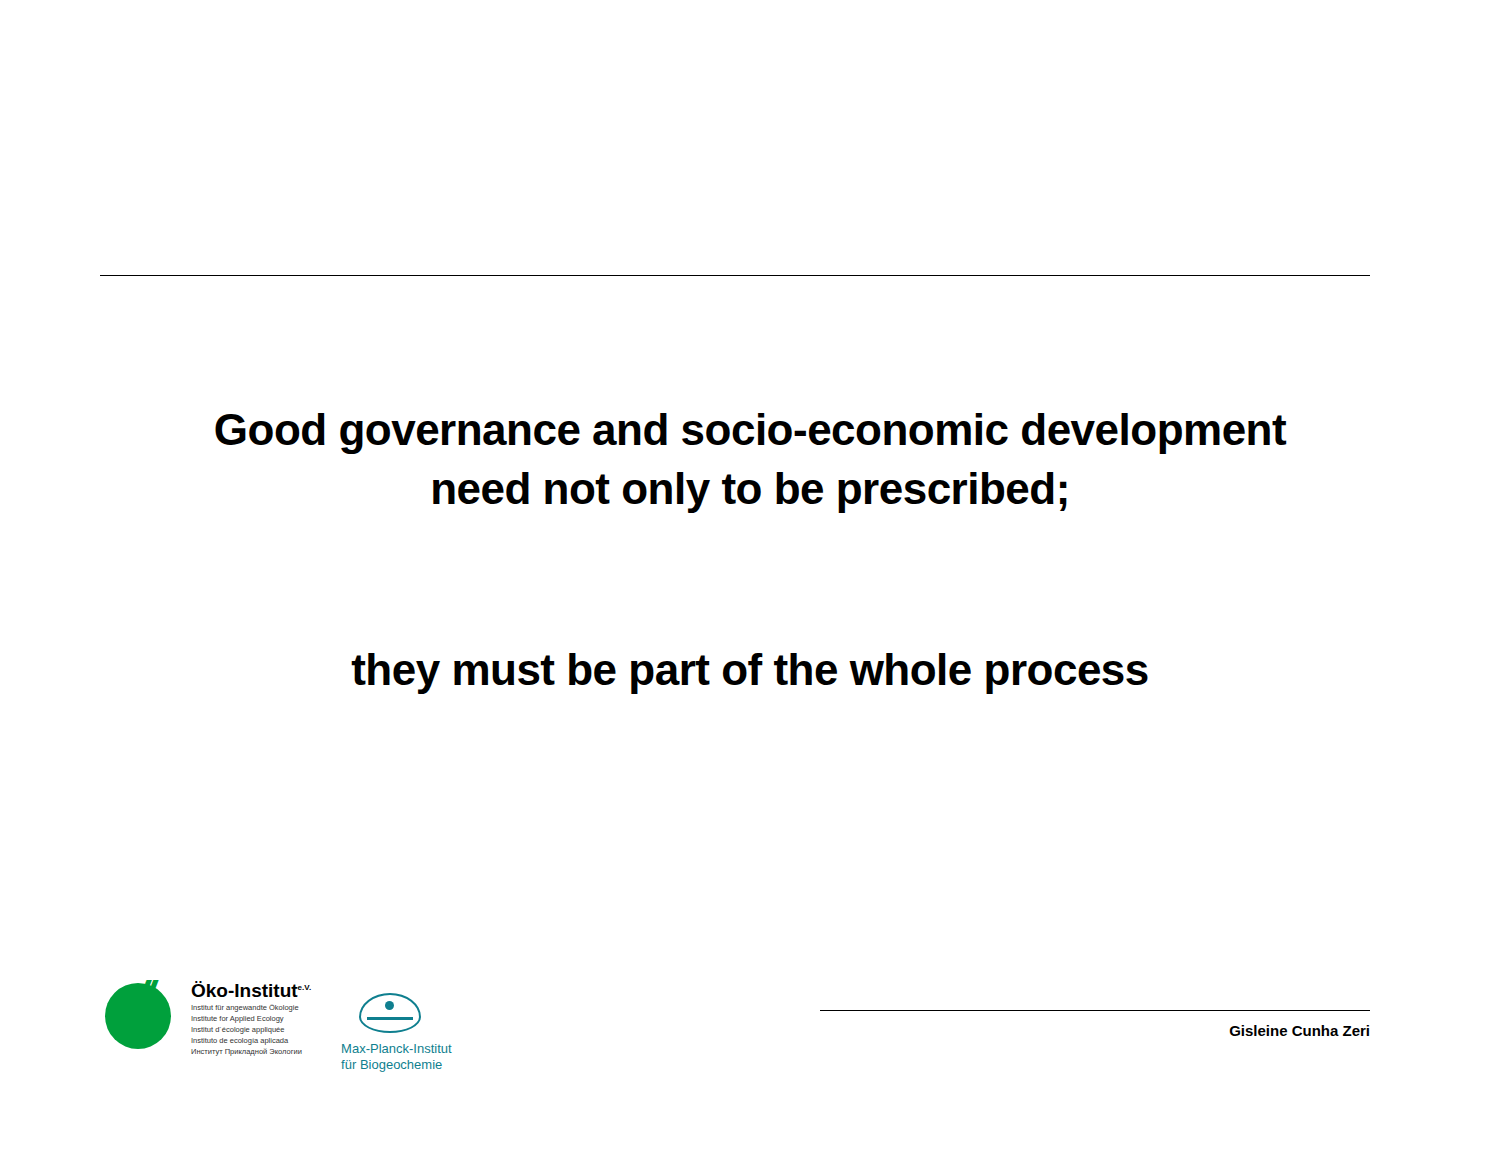Good governance and socio-economic development need not only to be prescribed;
they must be part of the whole process
//
Öko-Institute.V.
Institut für angewandte Ökologie
Institute for Applied Ecology
Institut d´écologie appliquée
Instituto de ecología aplicada
Институт Прикладной Экологии
Max-Planck-Institut
für Biogeochemie
Gisleine Cunha Zeri